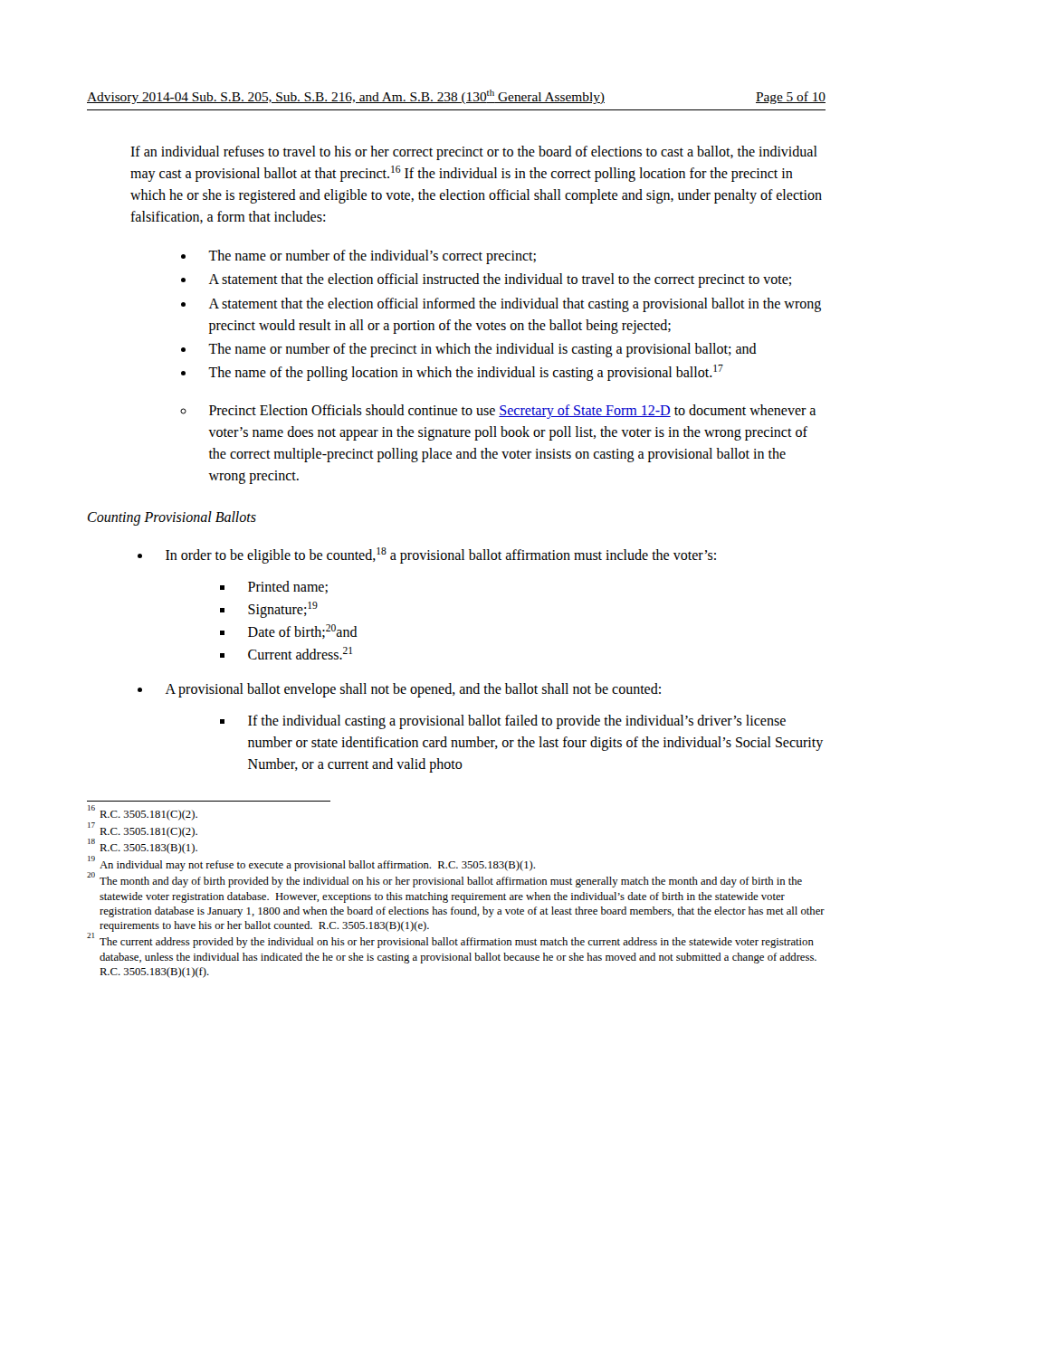Advisory 2014-04 Sub. S.B. 205, Sub. S.B. 216, and Am. S.B. 238 (130th General Assembly) Page 5 of 10
If an individual refuses to travel to his or her correct precinct or to the board of elections to cast a ballot, the individual may cast a provisional ballot at that precinct.16 If the individual is in the correct polling location for the precinct in which he or she is registered and eligible to vote, the election official shall complete and sign, under penalty of election falsification, a form that includes:
The name or number of the individual’s correct precinct;
A statement that the election official instructed the individual to travel to the correct precinct to vote;
A statement that the election official informed the individual that casting a provisional ballot in the wrong precinct would result in all or a portion of the votes on the ballot being rejected;
The name or number of the precinct in which the individual is casting a provisional ballot; and
The name of the polling location in which the individual is casting a provisional ballot.17
Precinct Election Officials should continue to use Secretary of State Form 12-D to document whenever a voter’s name does not appear in the signature poll book or poll list, the voter is in the wrong precinct of the correct multiple-precinct polling place and the voter insists on casting a provisional ballot in the wrong precinct.
Counting Provisional Ballots
In order to be eligible to be counted,18 a provisional ballot affirmation must include the voter’s:
Printed name;
Signature;19
Date of birth;20and
Current address.21
A provisional ballot envelope shall not be opened, and the ballot shall not be counted:
If the individual casting a provisional ballot failed to provide the individual’s driver’s license number or state identification card number, or the last four digits of the individual’s Social Security Number, or a current and valid photo
16 R.C. 3505.181(C)(2).
17 R.C. 3505.181(C)(2).
18 R.C. 3505.183(B)(1).
19 An individual may not refuse to execute a provisional ballot affirmation. R.C. 3505.183(B)(1).
20 The month and day of birth provided by the individual on his or her provisional ballot affirmation must generally match the month and day of birth in the statewide voter registration database. However, exceptions to this matching requirement are when the individual’s date of birth in the statewide voter registration database is January 1, 1800 and when the board of elections has found, by a vote of at least three board members, that the elector has met all other requirements to have his or her ballot counted. R.C. 3505.183(B)(1)(e).
21 The current address provided by the individual on his or her provisional ballot affirmation must match the current address in the statewide voter registration database, unless the individual has indicated the he or she is casting a provisional ballot because he or she has moved and not submitted a change of address. R.C. 3505.183(B)(1)(f).